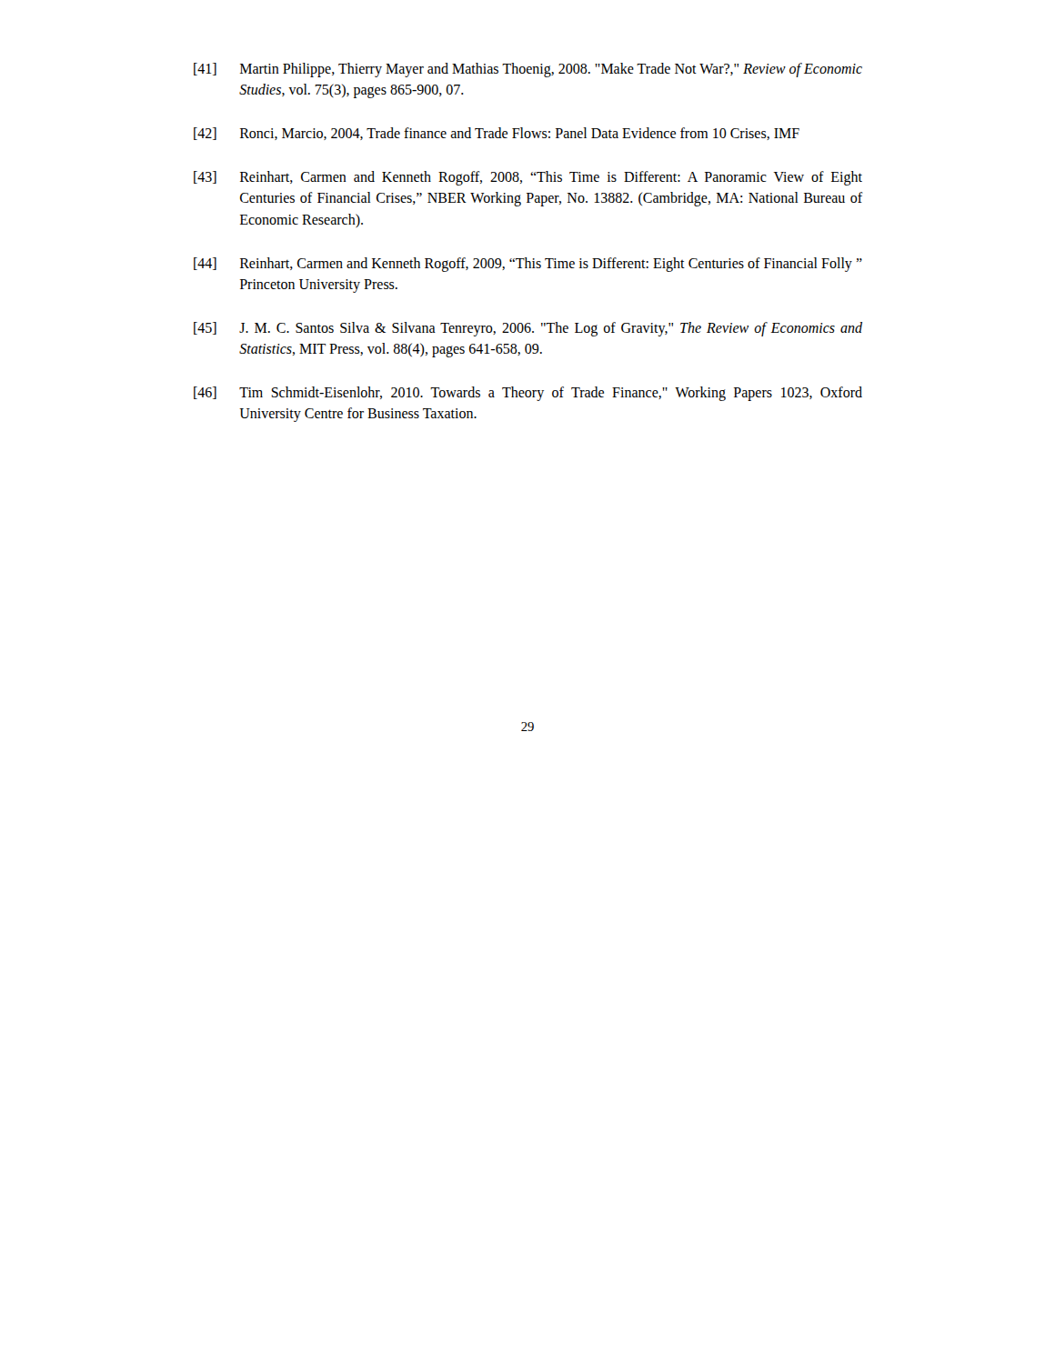[41] Martin Philippe, Thierry Mayer and Mathias Thoenig, 2008. "Make Trade Not War?," Review of Economic Studies, vol. 75(3), pages 865-900, 07.
[42] Ronci, Marcio, 2004, Trade finance and Trade Flows: Panel Data Evidence from 10 Crises, IMF
[43] Reinhart, Carmen and Kenneth Rogoff, 2008, “This Time is Different: A Panoramic View of Eight Centuries of Financial Crises,” NBER Working Paper, No. 13882. (Cambridge, MA: National Bureau of Economic Research).
[44] Reinhart, Carmen and Kenneth Rogoff, 2009, “This Time is Different: Eight Centuries of Financial Folly ” Princeton University Press.
[45] J. M. C. Santos Silva & Silvana Tenreyro, 2006. "The Log of Gravity," The Review of Economics and Statistics, MIT Press, vol. 88(4), pages 641-658, 09.
[46] Tim Schmidt-Eisenlohr, 2010. Towards a Theory of Trade Finance," Working Papers 1023, Oxford University Centre for Business Taxation.
29